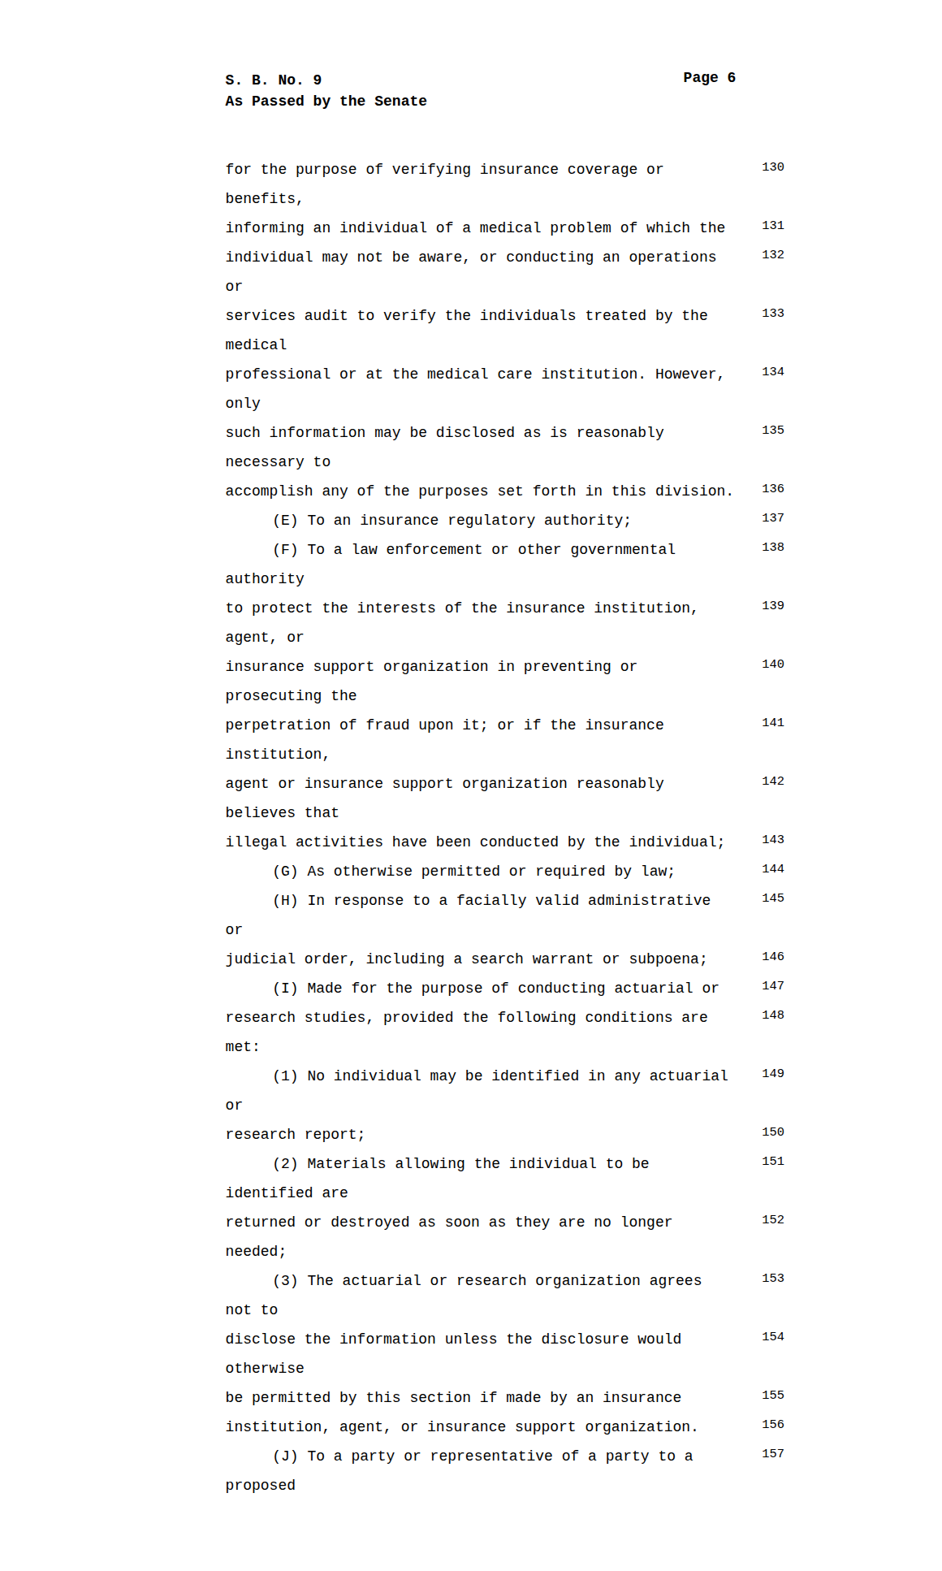S. B. No. 9
As Passed by the Senate
Page 6
130for the purpose of verifying insurance coverage or benefits,
131informing an individual of a medical problem of which the
132individual may not be aware, or conducting an operations or
133services audit to verify the individuals treated by the medical
134professional or at the medical care institution. However, only
135such information may be disclosed as is reasonably necessary to
136accomplish any of the purposes set forth in this division.
137 (E) To an insurance regulatory authority;
138 (F) To a law enforcement or other governmental authority
139to protect the interests of the insurance institution, agent, or
140insurance support organization in preventing or prosecuting the
141perpetration of fraud upon it; or if the insurance institution,
142agent or insurance support organization reasonably believes that
143illegal activities have been conducted by the individual;
144 (G) As otherwise permitted or required by law;
145 (H) In response to a facially valid administrative or
146judicial order, including a search warrant or subpoena;
147 (I) Made for the purpose of conducting actuarial or
148research studies, provided the following conditions are met:
149 (1) No individual may be identified in any actuarial or
150research report;
151 (2) Materials allowing the individual to be identified are
152returned or destroyed as soon as they are no longer needed;
153 (3) The actuarial or research organization agrees not to
154disclose the information unless the disclosure would otherwise
155be permitted by this section if made by an insurance
156institution, agent, or insurance support organization.
157 (J) To a party or representative of a party to a proposed